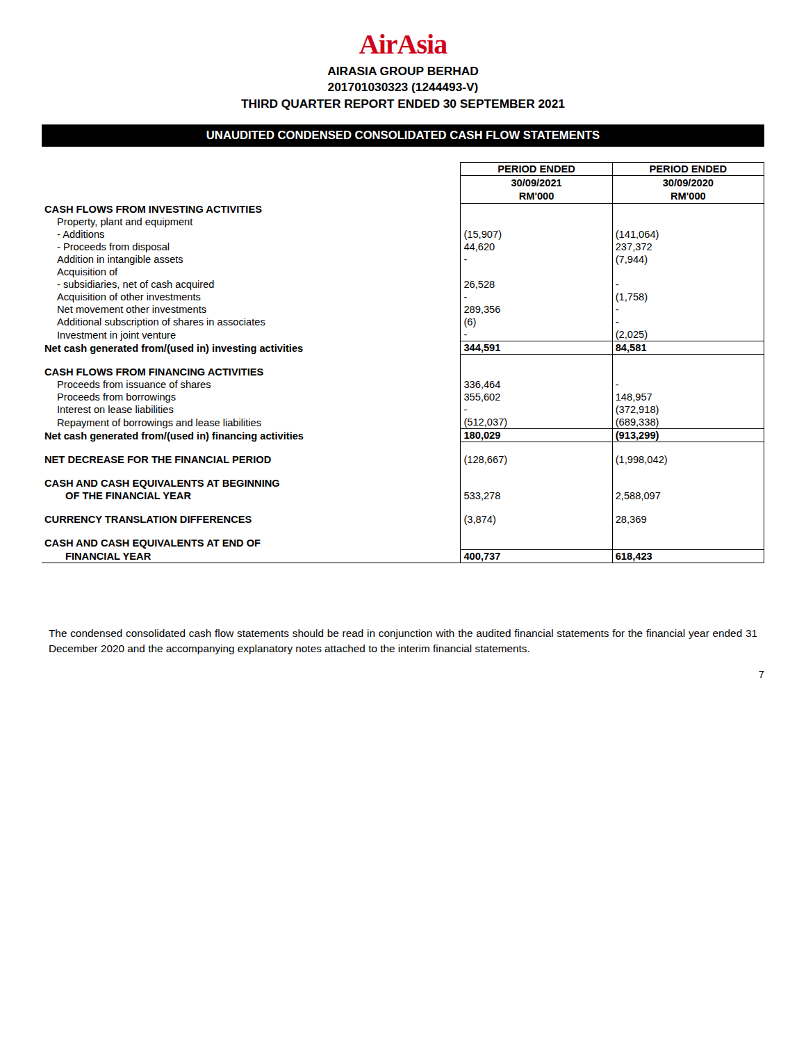AirAsia
AIRASIA GROUP BERHAD
201701030323 (1244493-V)
THIRD QUARTER REPORT ENDED 30 SEPTEMBER 2021
UNAUDITED CONDENSED CONSOLIDATED CASH FLOW STATEMENTS
| | PERIOD ENDED | PERIOD ENDED |
| | 30/09/2021 RM'000 | 30/09/2020 RM'000 |
| CASH FLOWS FROM INVESTING ACTIVITIES | | |
| Property, plant and equipment | | |
| - Additions | (15,907) | (141,064) |
| - Proceeds from disposal | 44,620 | 237,372 |
| Addition in intangible assets | - | (7,944) |
| Acquisition of | | |
| - subsidiaries, net of cash acquired | 26,528 | - |
| Acquisition of other investments | - | (1,758) |
| Net movement other investments | 289,356 | - |
| Additional subscription of shares in associates | (6) | - |
| Investment in joint venture | - | (2,025) |
| Net cash generated from/(used in) investing activities | 344,591 | 84,581 |
| CASH FLOWS FROM FINANCING ACTIVITIES | | |
| Proceeds from issuance of shares | 336,464 | - |
| Proceeds from borrowings | 355,602 | 148,957 |
| Interest on lease liabilities | - | (372,918) |
| Repayment of borrowings and lease liabilities | (512,037) | (689,338) |
| Net cash generated from/(used in) financing activities | 180,029 | (913,299) |
| NET DECREASE FOR THE FINANCIAL PERIOD | (128,667) | (1,998,042) |
| CASH AND CASH EQUIVALENTS AT BEGINNING | | |
| OF THE FINANCIAL YEAR | 533,278 | 2,588,097 |
| CURRENCY TRANSLATION DIFFERENCES | (3,874) | 28,369 |
| CASH AND CASH EQUIVALENTS AT END OF | | |
| FINANCIAL YEAR | 400,737 | 618,423 |
The condensed consolidated cash flow statements should be read in conjunction with the audited financial statements for the financial year ended 31 December 2020 and the accompanying explanatory notes attached to the interim financial statements.
7